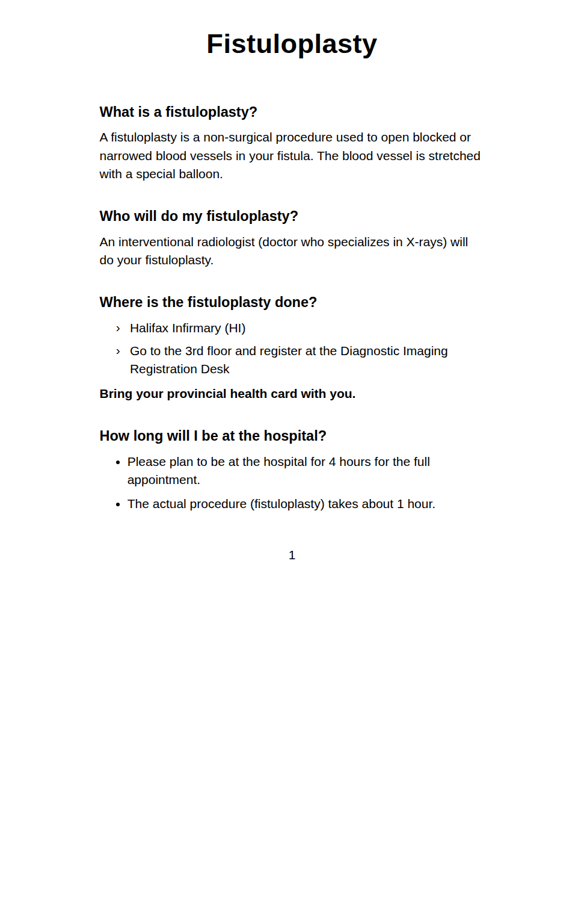Fistuloplasty
What is a fistuloplasty?
A fistuloplasty is a non-surgical procedure used to open blocked or narrowed blood vessels in your fistula. The blood vessel is stretched with a special balloon.
Who will do my fistuloplasty?
An interventional radiologist (doctor who specializes in X-rays) will do your fistuloplasty.
Where is the fistuloplasty done?
Halifax Infirmary (HI)
Go to the 3rd floor and register at the Diagnostic Imaging Registration Desk
Bring your provincial health card with you.
How long will I be at the hospital?
Please plan to be at the hospital for 4 hours for the full appointment.
The actual procedure (fistuloplasty) takes about 1 hour.
1